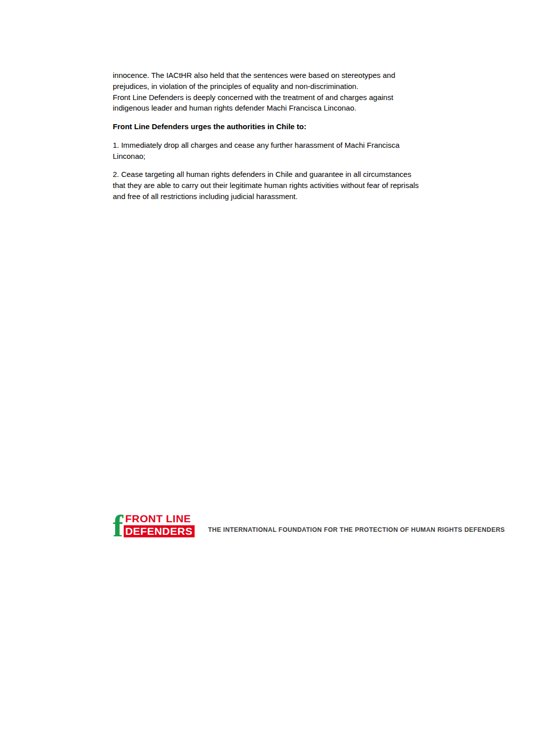innocence. The IACtHR also held that the sentences were based on stereotypes and prejudices, in violation of the principles of equality and non-discrimination.
Front Line Defenders is deeply concerned with the treatment of and charges against indigenous leader and human rights defender Machi Francisca Linconao.
Front Line Defenders urges the authorities in Chile to:
1. Immediately drop all charges and cease any further harassment of Machi Francisca Linconao;
2. Cease targeting all human rights defenders in Chile and guarantee in all circumstances that they are able to carry out their legitimate human rights activities without fear of reprisals and free of all restrictions including judicial harassment.
f
FRONT LINE DEFENDERS
THE INTERNATIONAL FOUNDATION FOR THE PROTECTION OF HUMAN RIGHTS DEFENDERS